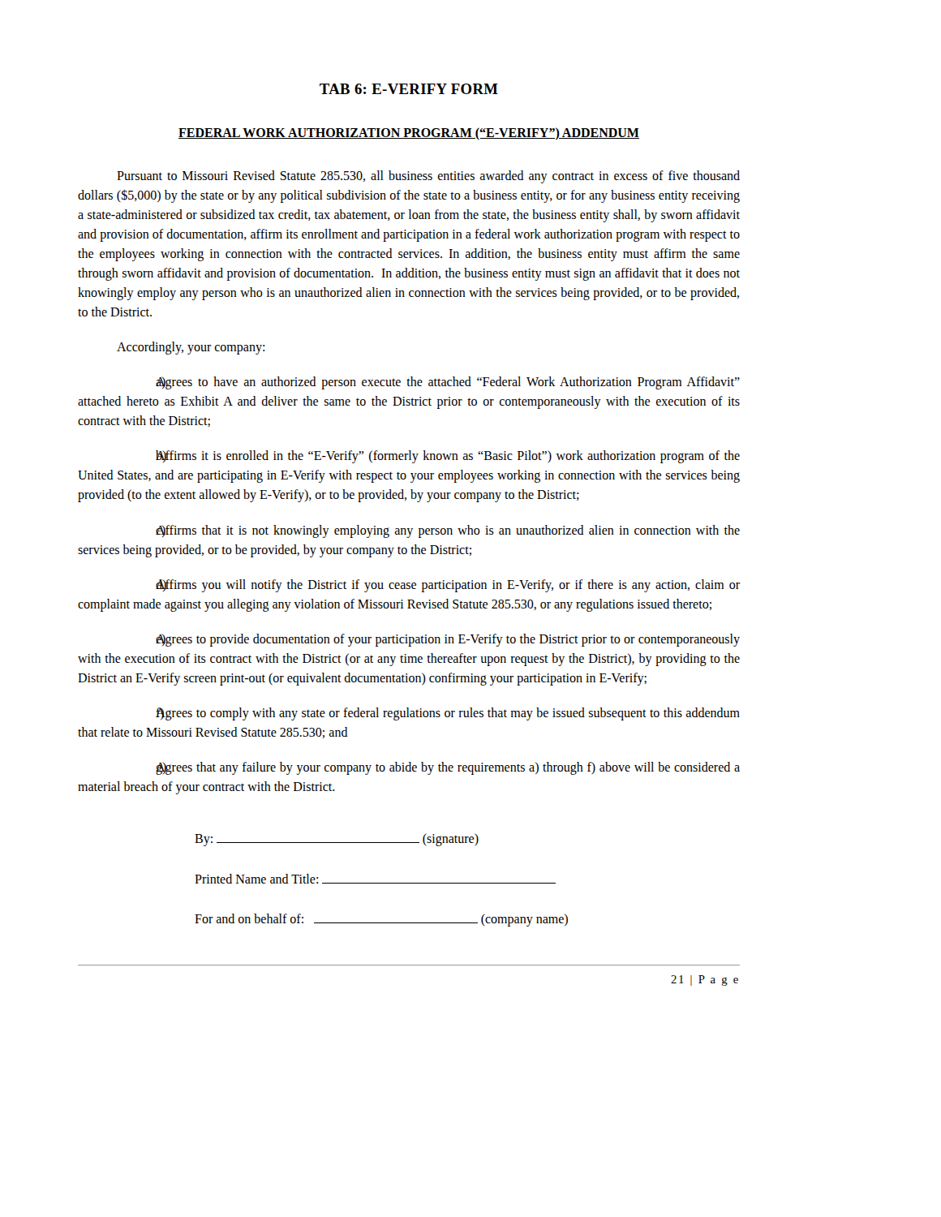TAB 6: E-VERIFY FORM
FEDERAL WORK AUTHORIZATION PROGRAM (“E-VERIFY”) ADDENDUM
Pursuant to Missouri Revised Statute 285.530, all business entities awarded any contract in excess of five thousand dollars ($5,000) by the state or by any political subdivision of the state to a business entity, or for any business entity receiving a state-administered or subsidized tax credit, tax abatement, or loan from the state, the business entity shall, by sworn affidavit and provision of documentation, affirm its enrollment and participation in a federal work authorization program with respect to the employees working in connection with the contracted services. In addition, the business entity must affirm the same through sworn affidavit and provision of documentation. In addition, the business entity must sign an affidavit that it does not knowingly employ any person who is an unauthorized alien in connection with the services being provided, or to be provided, to the District.
Accordingly, your company:
a) Agrees to have an authorized person execute the attached “Federal Work Authorization Program Affidavit” attached hereto as Exhibit A and deliver the same to the District prior to or contemporaneously with the execution of its contract with the District;
b) Affirms it is enrolled in the “E-Verify” (formerly known as “Basic Pilot”) work authorization program of the United States, and are participating in E-Verify with respect to your employees working in connection with the services being provided (to the extent allowed by E-Verify), or to be provided, by your company to the District;
c) Affirms that it is not knowingly employing any person who is an unauthorized alien in connection with the services being provided, or to be provided, by your company to the District;
d) Affirms you will notify the District if you cease participation in E-Verify, or if there is any action, claim or complaint made against you alleging any violation of Missouri Revised Statute 285.530, or any regulations issued thereto;
e) Agrees to provide documentation of your participation in E-Verify to the District prior to or contemporaneously with the execution of its contract with the District (or at any time thereafter upon request by the District), by providing to the District an E-Verify screen print-out (or equivalent documentation) confirming your participation in E-Verify;
f) Agrees to comply with any state or federal regulations or rules that may be issued subsequent to this addendum that relate to Missouri Revised Statute 285.530; and
g) Agrees that any failure by your company to abide by the requirements a) through f) above will be considered a material breach of your contract with the District.
By: (signature)
Printed Name and Title:
For and on behalf of: (company name)
21 | P a g e